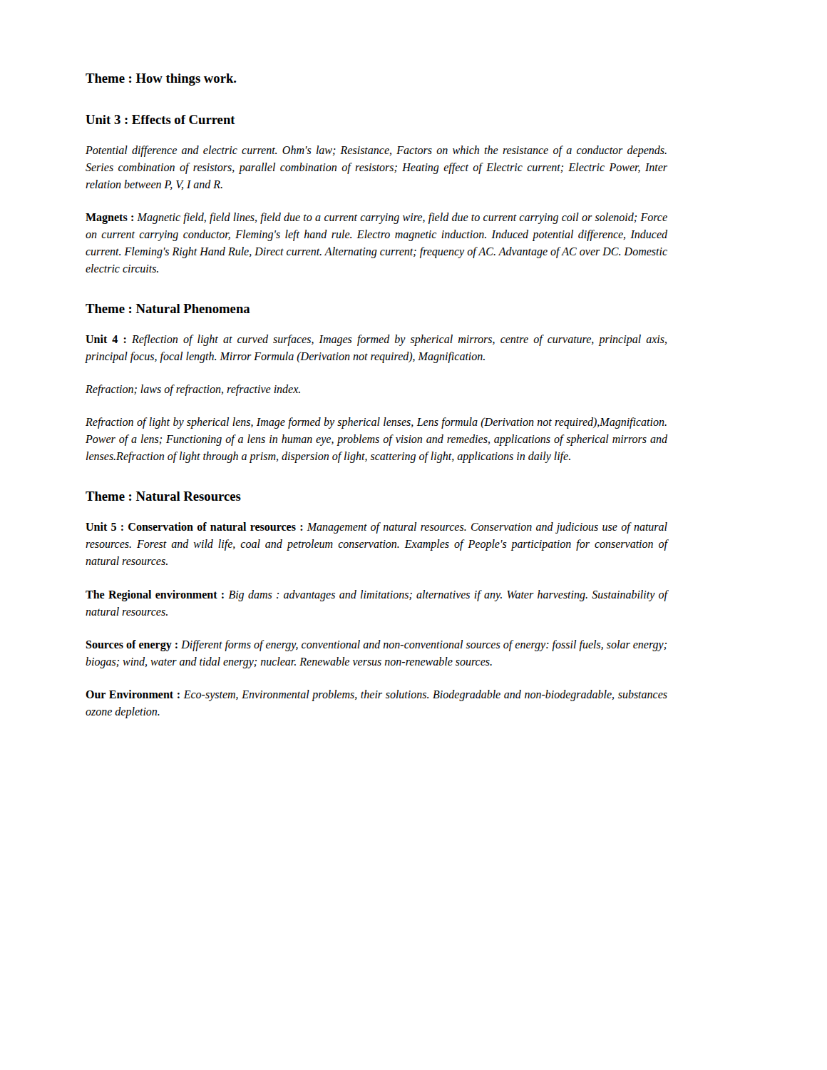Theme : How things work.
Unit 3 : Effects of Current
Potential difference and electric current. Ohm's law; Resistance, Factors on which the resistance of a conductor depends. Series combination of resistors, parallel combination of resistors; Heating effect of Electric current; Electric Power, Inter relation between P, V, I and R.
Magnets : Magnetic field, field lines, field due to a current carrying wire, field due to current carrying coil or solenoid; Force on current carrying conductor, Fleming's left hand rule. Electro magnetic induction. Induced potential difference, Induced current. Fleming's Right Hand Rule, Direct current. Alternating current; frequency of AC. Advantage of AC over DC. Domestic electric circuits.
Theme : Natural Phenomena
Unit 4 : Reflection of light at curved surfaces, Images formed by spherical mirrors, centre of curvature, principal axis, principal focus, focal length. Mirror Formula (Derivation not required), Magnification.
Refraction; laws of refraction, refractive index.
Refraction of light by spherical lens, Image formed by spherical lenses, Lens formula (Derivation not required),Magnification. Power of a lens; Functioning of a lens in human eye, problems of vision and remedies, applications of spherical mirrors and lenses.Refraction of light through a prism, dispersion of light, scattering of light, applications in daily life.
Theme : Natural Resources
Unit 5 : Conservation of natural resources : Management of natural resources. Conservation and judicious use of natural resources. Forest and wild life, coal and petroleum conservation. Examples of People's participation for conservation of natural resources.
The Regional environment : Big dams : advantages and limitations; alternatives if any. Water harvesting. Sustainability of natural resources.
Sources of energy : Different forms of energy, conventional and non-conventional sources of energy: fossil fuels, solar energy; biogas; wind, water and tidal energy; nuclear. Renewable versus non-renewable sources.
Our Environment : Eco-system, Environmental problems, their solutions. Biodegradable and non-biodegradable, substances ozone depletion.